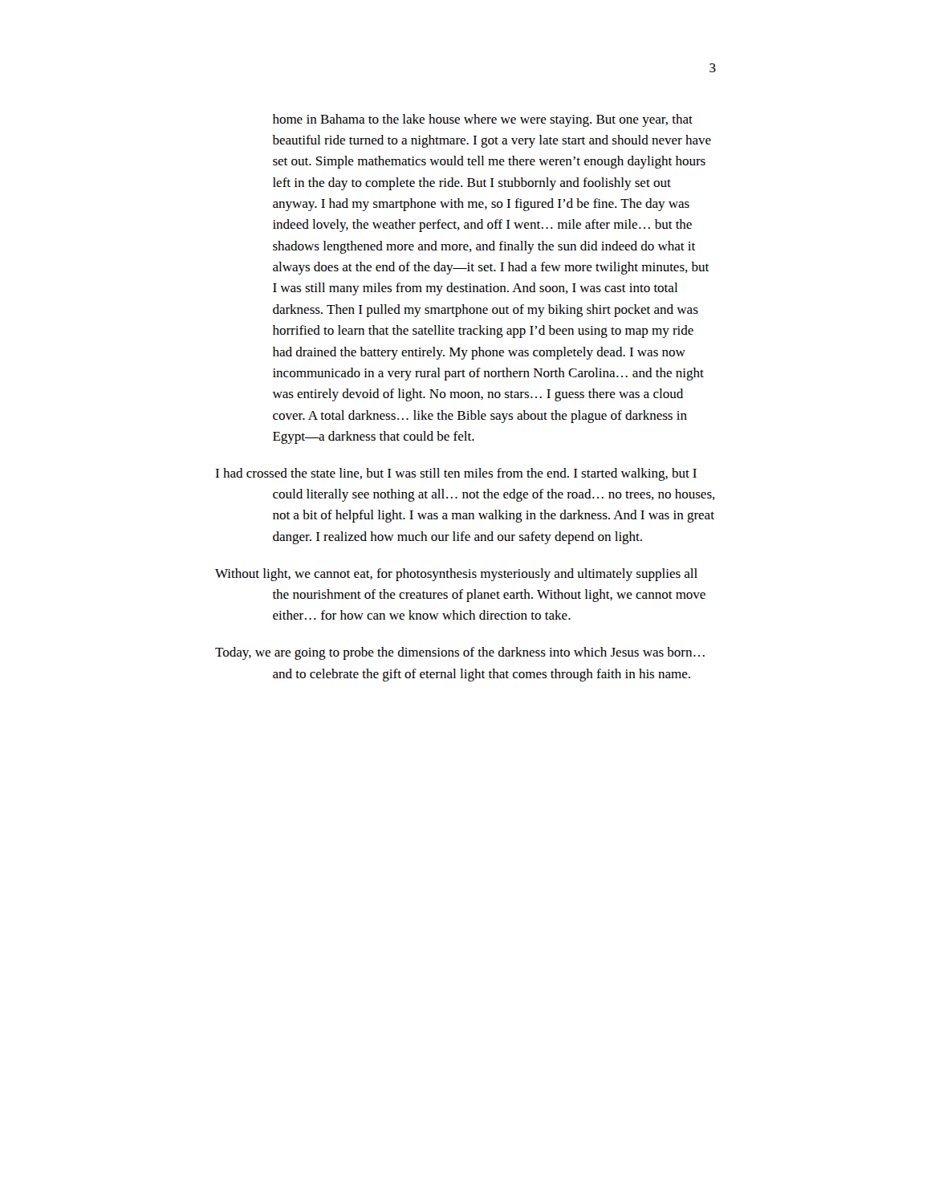3
home in Bahama to the lake house where we were staying. But one year, that beautiful ride turned to a nightmare. I got a very late start and should never have set out. Simple mathematics would tell me there weren’t enough daylight hours left in the day to complete the ride. But I stubbornly and foolishly set out anyway. I had my smartphone with me, so I figured I’d be fine. The day was indeed lovely, the weather perfect, and off I went… mile after mile… but the shadows lengthened more and more, and finally the sun did indeed do what it always does at the end of the day—it set. I had a few more twilight minutes, but I was still many miles from my destination. And soon, I was cast into total darkness. Then I pulled my smartphone out of my biking shirt pocket and was horrified to learn that the satellite tracking app I’d been using to map my ride had drained the battery entirely. My phone was completely dead. I was now incommunicado in a very rural part of northern North Carolina… and the night was entirely devoid of light. No moon, no stars… I guess there was a cloud cover. A total darkness… like the Bible says about the plague of darkness in Egypt—a darkness that could be felt.
I had crossed the state line, but I was still ten miles from the end. I started walking, but I could literally see nothing at all… not the edge of the road… no trees, no houses, not a bit of helpful light. I was a man walking in the darkness. And I was in great danger. I realized how much our life and our safety depend on light.
Without light, we cannot eat, for photosynthesis mysteriously and ultimately supplies all the nourishment of the creatures of planet earth. Without light, we cannot move either… for how can we know which direction to take.
Today, we are going to probe the dimensions of the darkness into which Jesus was born… and to celebrate the gift of eternal light that comes through faith in his name.